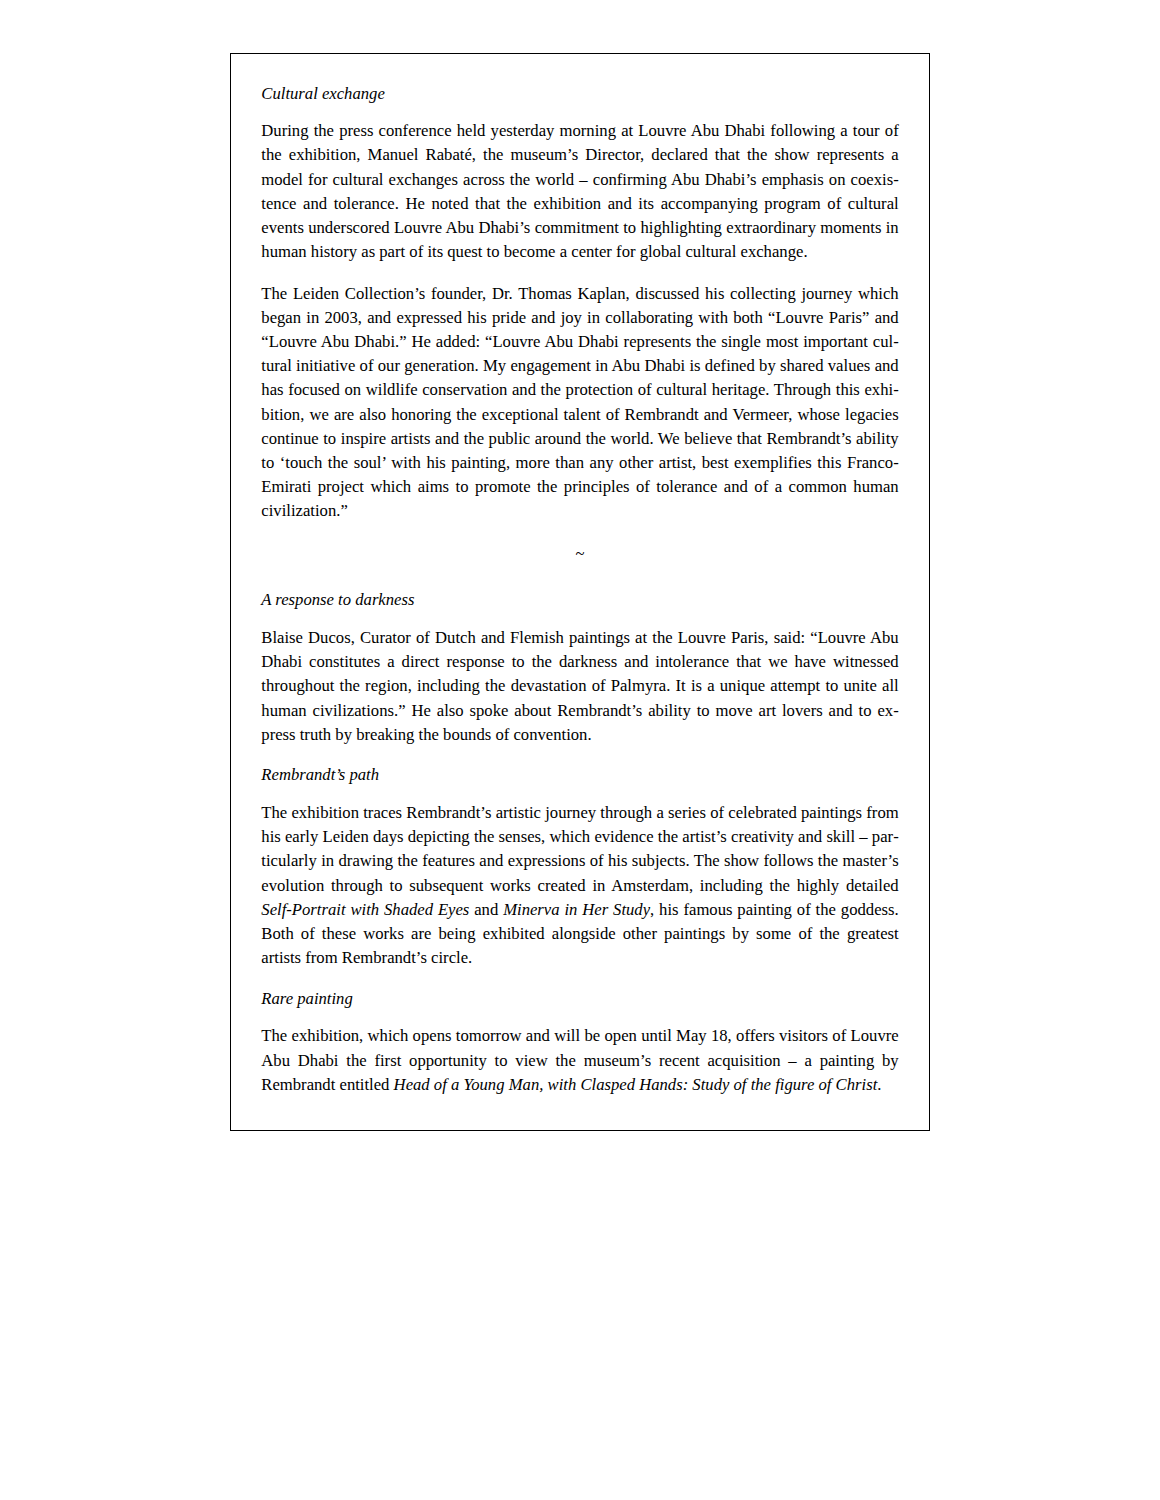Cultural exchange
During the press conference held yesterday morning at Louvre Abu Dhabi following a tour of the exhibition, Manuel Rabaté, the museum’s Director, declared that the show represents a model for cultural exchanges across the world – confirming Abu Dhabi’s emphasis on coexistence and tolerance. He noted that the exhibition and its accompanying program of cultural events underscored Louvre Abu Dhabi’s commitment to highlighting extraordinary moments in human history as part of its quest to become a center for global cultural exchange.
The Leiden Collection’s founder, Dr. Thomas Kaplan, discussed his collecting journey which began in 2003, and expressed his pride and joy in collaborating with both “Louvre Paris” and “Louvre Abu Dhabi.” He added: “Louvre Abu Dhabi represents the single most important cultural initiative of our generation. My engagement in Abu Dhabi is defined by shared values and has focused on wildlife conservation and the protection of cultural heritage. Through this exhibition, we are also honoring the exceptional talent of Rembrandt and Vermeer, whose legacies continue to inspire artists and the public around the world. We believe that Rembrandt’s ability to ‘touch the soul’ with his painting, more than any other artist, best exemplifies this Franco-Emirati project which aims to promote the principles of tolerance and of a common human civilization.”
~
A response to darkness
Blaise Ducos, Curator of Dutch and Flemish paintings at the Louvre Paris, said: “Louvre Abu Dhabi constitutes a direct response to the darkness and intolerance that we have witnessed throughout the region, including the devastation of Palmyra. It is a unique attempt to unite all human civilizations.” He also spoke about Rembrandt’s ability to move art lovers and to express truth by breaking the bounds of convention.
Rembrandt’s path
The exhibition traces Rembrandt’s artistic journey through a series of celebrated paintings from his early Leiden days depicting the senses, which evidence the artist’s creativity and skill – particularly in drawing the features and expressions of his subjects. The show follows the master’s evolution through to subsequent works created in Amsterdam, including the highly detailed Self-Portrait with Shaded Eyes and Minerva in Her Study, his famous painting of the goddess. Both of these works are being exhibited alongside other paintings by some of the greatest artists from Rembrandt’s circle.
Rare painting
The exhibition, which opens tomorrow and will be open until May 18, offers visitors of Louvre Abu Dhabi the first opportunity to view the museum’s recent acquisition – a painting by Rembrandt entitled Head of a Young Man, with Clasped Hands: Study of the figure of Christ.